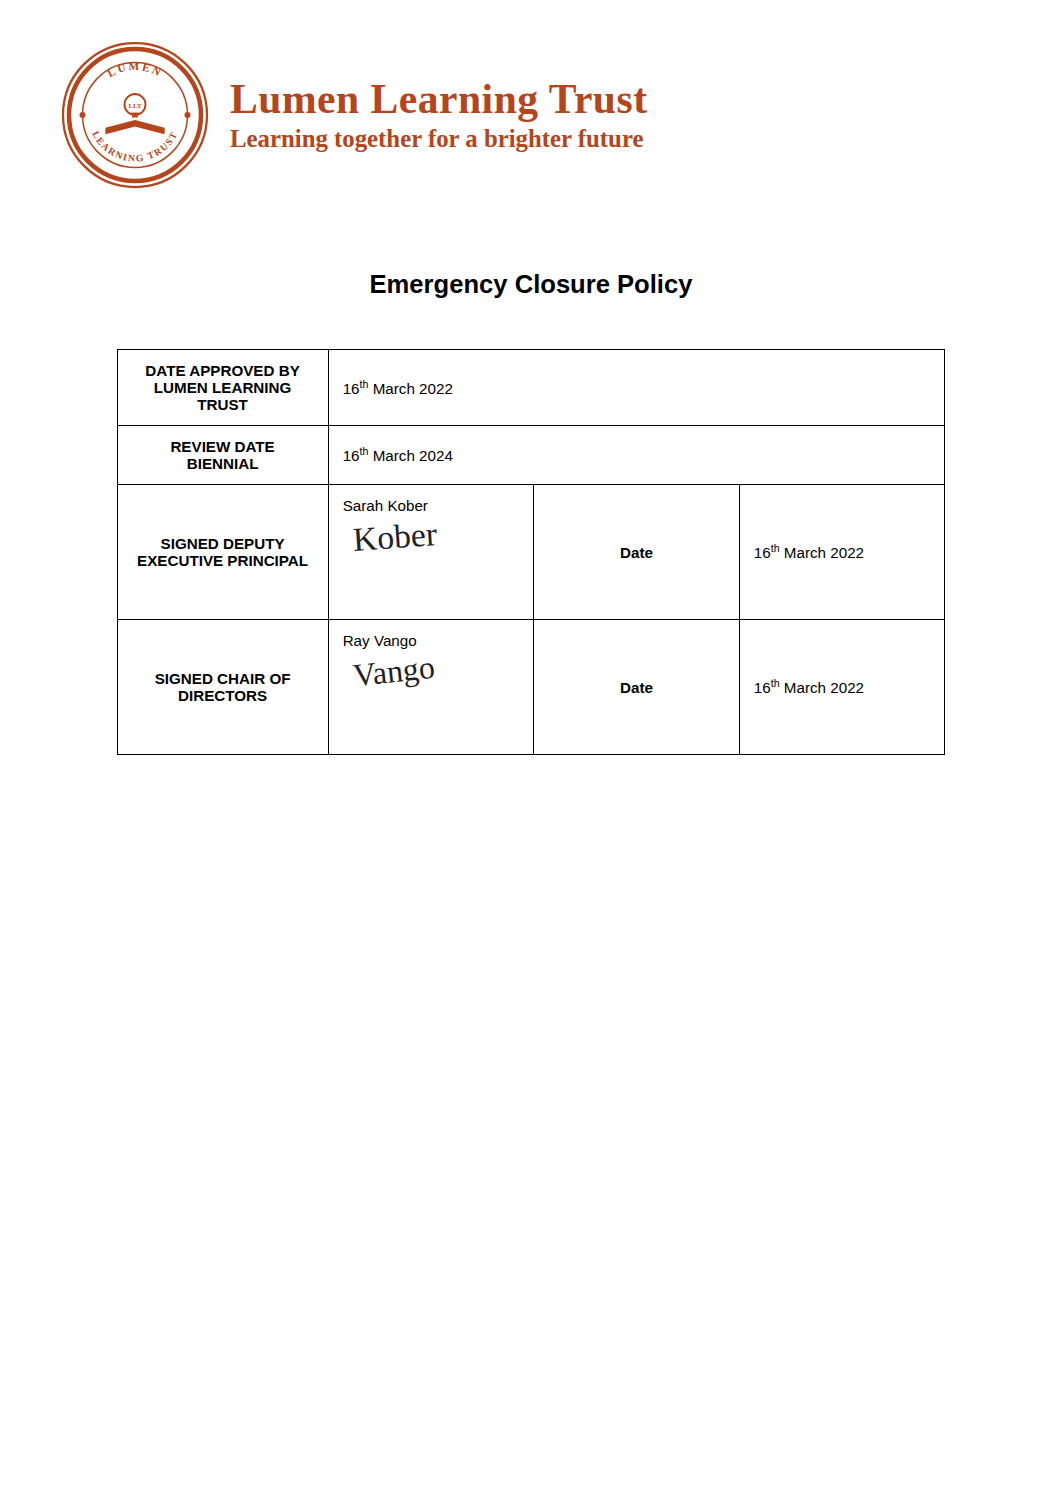LUMEN LEARNING TRUST LLT
Lumen Learning Trust
Learning together for a brighter future
Emergency Closure Policy
| Date approved by Lumen Learning Trust | 16 th March 2022 |
| Review date Biennial | 16 th March 2024 |
| Signed Deputy Executive Principal | Sarah Kober Kober | Date | 16 th March 2022 |
| Signed Chair of Directors | Ray Vango Vango | Date | 16 th March 2022 |